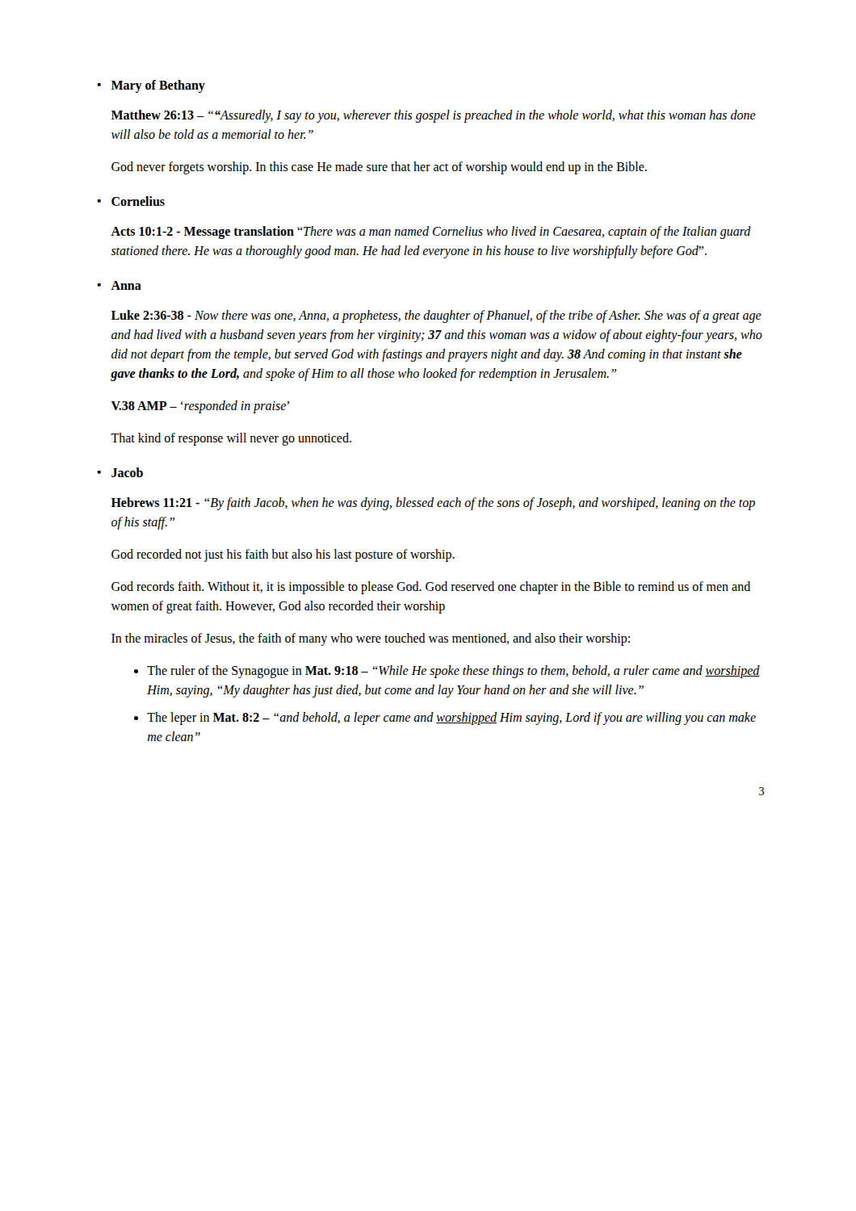Mary of Bethany
Matthew 26:13 – ““Assuredly, I say to you, wherever this gospel is preached in the whole world, what this woman has done will also be told as a memorial to her.”
God never forgets worship. In this case He made sure that her act of worship would end up in the Bible.
Cornelius
Acts 10:1-2 - Message translation “There was a man named Cornelius who lived in Caesarea, captain of the Italian guard stationed there. He was a thoroughly good man. He had led everyone in his house to live worshipfully before God”.
Anna
Luke 2:36-38 - Now there was one, Anna, a prophetess, the daughter of Phanuel, of the tribe of Asher. She was of a great age and had lived with a husband seven years from her virginity; 37 and this woman was a widow of about eighty-four years, who did not depart from the temple, but served God with fastings and prayers night and day. 38 And coming in that instant she gave thanks to the Lord, and spoke of Him to all those who looked for redemption in Jerusalem.”
V.38 AMP – ‘responded in praise’
That kind of response will never go unnoticed.
Jacob
Hebrews 11:21 - “By faith Jacob, when he was dying, blessed each of the sons of Joseph, and worshiped, leaning on the top of his staff.”
God recorded not just his faith but also his last posture of worship.
God records faith. Without it, it is impossible to please God. God reserved one chapter in the Bible to remind us of men and women of great faith. However, God also recorded their worship
In the miracles of Jesus, the faith of many who were touched was mentioned, and also their worship:
The ruler of the Synagogue in Mat. 9:18 – “While He spoke these things to them, behold, a ruler came and worshiped Him, saying, “My daughter has just died, but come and lay Your hand on her and she will live.”
The leper in Mat. 8:2 – “and behold, a leper came and worshipped Him saying, Lord if you are willing you can make me clean”
3